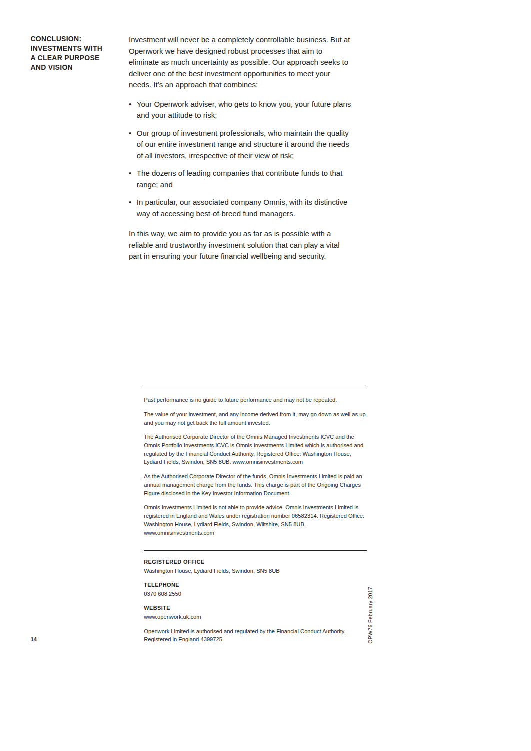Conclusion:
Investments with
a clear purpose
and vision
Investment will never be a completely controllable business. But at Openwork we have designed robust processes that aim to eliminate as much uncertainty as possible. Our approach seeks to deliver one of the best investment opportunities to meet your needs. It’s an approach that combines:
Your Openwork adviser, who gets to know you, your future plans and your attitude to risk;
Our group of investment professionals, who maintain the quality of our entire investment range and structure it around the needs of all investors, irrespective of their view of risk;
The dozens of leading companies that contribute funds to that range; and
In particular, our associated company Omnis, with its distinctive way of accessing best-of-breed fund managers.
In this way, we aim to provide you as far as is possible with a reliable and trustworthy investment solution that can play a vital part in ensuring your future financial wellbeing and security.
Past performance is no guide to future performance and may not be repeated.
The value of your investment, and any income derived from it, may go down as well as up and you may not get back the full amount invested.
The Authorised Corporate Director of the Omnis Managed Investments ICVC and the Omnis Portfolio Investments ICVC is Omnis Investments Limited which is authorised and regulated by the Financial Conduct Authority, Registered Office: Washington House, Lydiard Fields, Swindon, SN5 8UB. www.omnisinvestments.com
As the Authorised Corporate Director of the funds, Omnis Investments Limited is paid an annual management charge from the funds. This charge is part of the Ongoing Charges Figure disclosed in the Key Investor Information Document.
Omnis Investments Limited is not able to provide advice. Omnis Investments Limited is registered in England and Wales under registration number 06582314. Registered Office: Washington House, Lydiard Fields, Swindon, Wiltshire, SN5 8UB. www.omnisinvestments.com
Registered Office
Washington House, Lydiard Fields, Swindon, SN5 8UB
Telephone
0370 608 2550
Website
www.openwork.uk.com
Openwork Limited is authorised and regulated by the Financial Conduct Authority.
Registered in England 4399725.
14
OPW76 February 2017